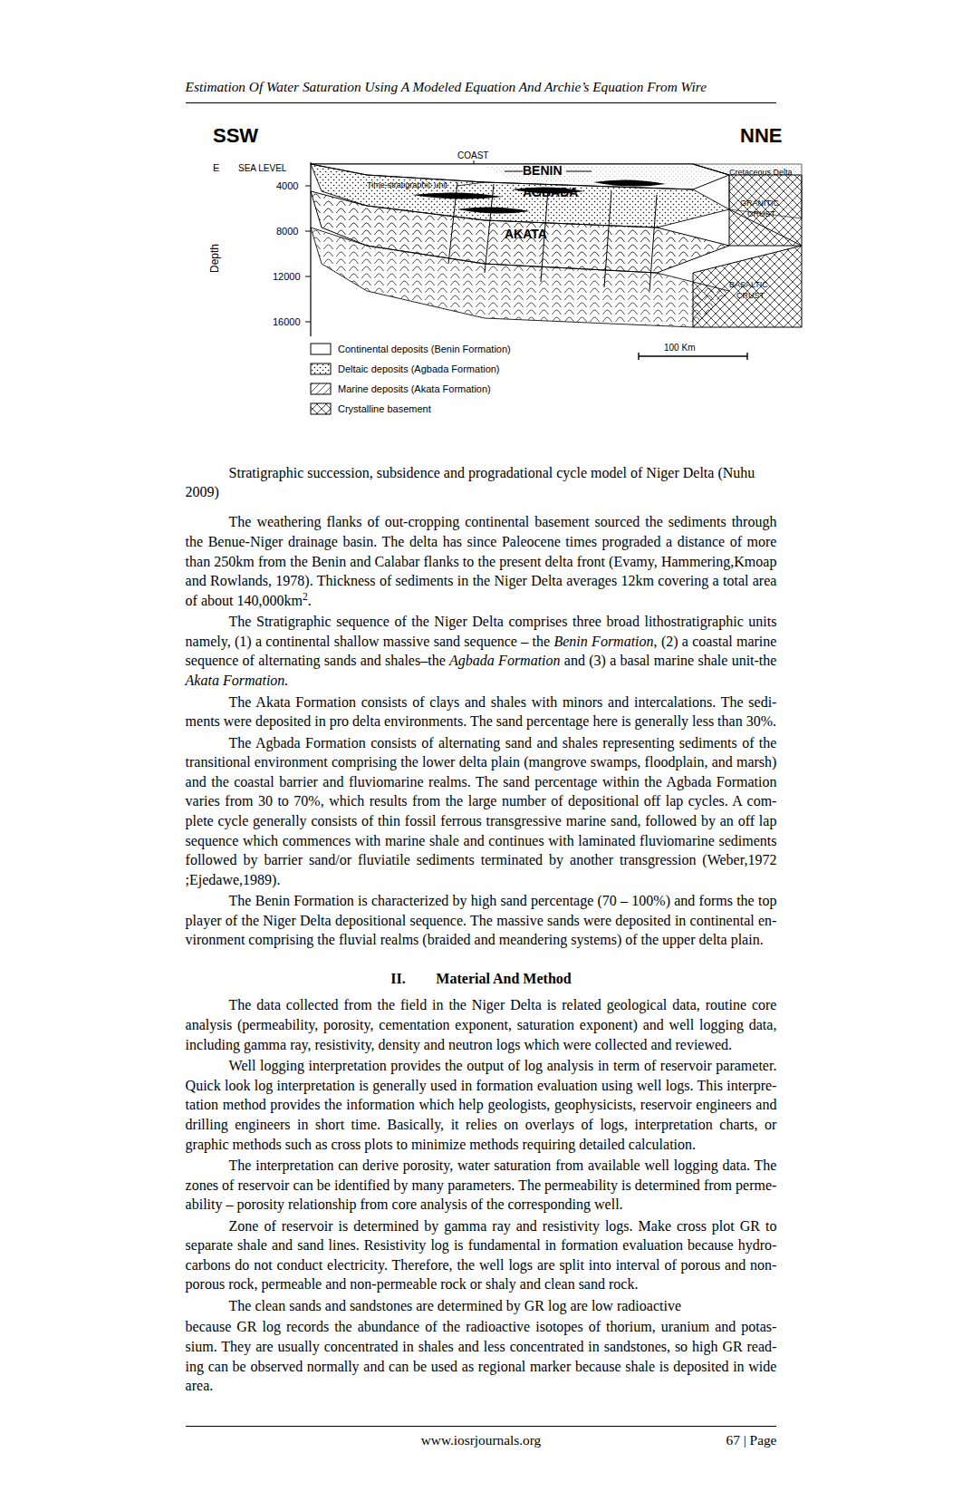Estimation Of Water Saturation Using A Modeled Equation And Archie’s Equation From Wire
SSW NNE SEA LEVEL E 4000 8000 12000 16000 Depth COAST BENIN AGBADA Time-stratigraphic unit AKATA Cretaceous Delta GRANITIC CRUST BASALTIC CRUST Continental deposits (Benin Formation) Deltaic deposits (Agbada Formation) Marine deposits (Akata Formation) Crystalline basement 100 Km
Stratigraphic succession, subsidence and progradational cycle model of Niger Delta (Nuhu 2009)
The weathering flanks of out-cropping continental basement sourced the sediments through the Benue-Niger drainage basin. The delta has since Paleocene times prograded a distance of more than 250km from the Benin and Calabar flanks to the present delta front (Evamy, Hammering,Kmoap and Rowlands, 1978). Thickness of sediments in the Niger Delta averages 12km covering a total area of about 140,000km2.
The Stratigraphic sequence of the Niger Delta comprises three broad lithostratigraphic units namely, (1) a continental shallow massive sand sequence – the Benin Formation, (2) a coastal marine sequence of alternating sands and shales–the Agbada Formation and (3) a basal marine shale unit-the Akata Formation.
The Akata Formation consists of clays and shales with minors and intercalations. The sediments were deposited in pro delta environments. The sand percentage here is generally less than 30%.
The Agbada Formation consists of alternating sand and shales representing sediments of the transitional environment comprising the lower delta plain (mangrove swamps, floodplain, and marsh) and the coastal barrier and fluviomarine realms. The sand percentage within the Agbada Formation varies from 30 to 70%, which results from the large number of depositional off lap cycles. A complete cycle generally consists of thin fossil ferrous transgressive marine sand, followed by an off lap sequence which commences with marine shale and continues with laminated fluviomarine sediments followed by barrier sand/or fluviatile sediments terminated by another transgression (Weber,1972 ;Ejedawe,1989).
The Benin Formation is characterized by high sand percentage (70 – 100%) and forms the top player of the Niger Delta depositional sequence. The massive sands were deposited in continental environment comprising the fluvial realms (braided and meandering systems) of the upper delta plain.
II. Material And Method
The data collected from the field in the Niger Delta is related geological data, routine core analysis (permeability, porosity, cementation exponent, saturation exponent) and well logging data, including gamma ray, resistivity, density and neutron logs which were collected and reviewed.
Well logging interpretation provides the output of log analysis in term of reservoir parameter. Quick look log interpretation is generally used in formation evaluation using well logs. This interpretation method provides the information which help geologists, geophysicists, reservoir engineers and drilling engineers in short time. Basically, it relies on overlays of logs, interpretation charts, or graphic methods such as cross plots to minimize methods requiring detailed calculation.
The interpretation can derive porosity, water saturation from available well logging data. The zones of reservoir can be identified by many parameters. The permeability is determined from permeability – porosity relationship from core analysis of the corresponding well.
Zone of reservoir is determined by gamma ray and resistivity logs. Make cross plot GR to separate shale and sand lines. Resistivity log is fundamental in formation evaluation because hydrocarbons do not conduct electricity. Therefore, the well logs are split into interval of porous and non-porous rock, permeable and non-permeable rock or shaly and clean sand rock.
The clean sands and sandstones are determined by GR log are low radioactive
because GR log records the abundance of the radioactive isotopes of thorium, uranium and potassium. They are usually concentrated in shales and less concentrated in sandstones, so high GR reading can be observed normally and can be used as regional marker because shale is deposited in wide area.
www.iosrjournals.org
67 | Page